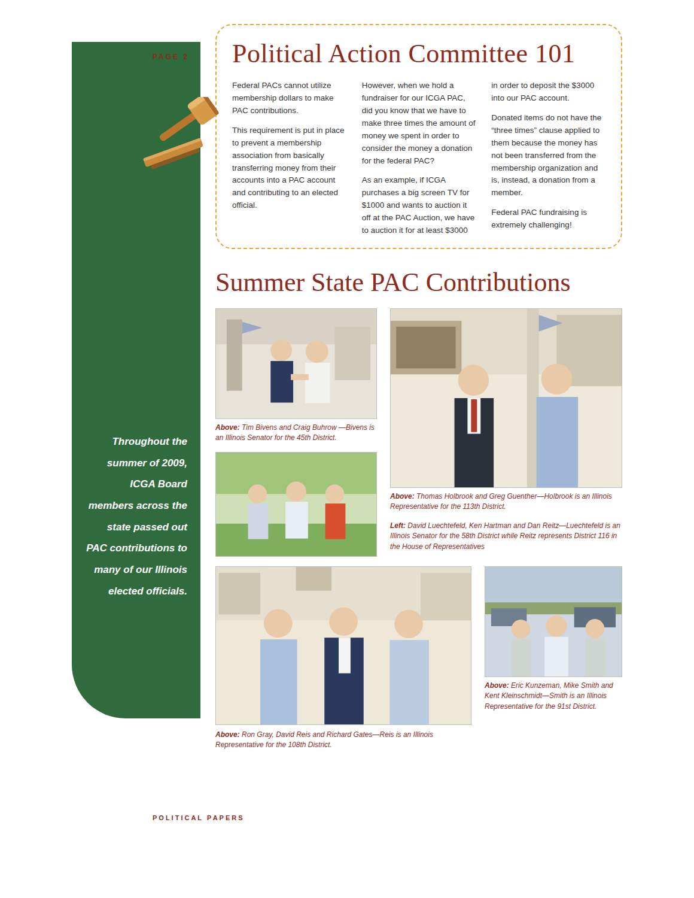Throughout the summer of 2009, ICGA Board members across the state passed out PAC contributions to many of our Illinois elected officials.
PAGE 2
Political Action Committee 101
Federal PACs cannot utilize membership dollars to make PAC contributions.
This requirement is put in place to prevent a membership association from basically transferring money from their accounts into a PAC account and contributing to an elected official.
However, when we hold a fundraiser for our ICGA PAC, did you know that we have to make three times the amount of money we spent in order to consider the money a donation for the federal PAC?
As an example, if ICGA purchases a big screen TV for $1000 and wants to auction it off at the PAC Auction, we have to auction it for at least $3000 in order to deposit the $3000 into our PAC account.
Donated items do not have the “three times” clause applied to them because the money has not been transferred from the membership organization and is, instead, a donation from a member.
Federal PAC fundraising is extremely challenging!
Summer State PAC Contributions
Above: Tim Bivens and Craig Buhrow —Bivens is an Illinois Senator for the 45th District.
Above: Thomas Holbrook and Greg Guenther—Holbrook is an Illinois Representative for the 113th District.
Left: David Luechtefeld, Ken Hartman and Dan Reitz—Luechtefeld is an Illinois Senator for the 58th District while Reitz represents District 116 in the House of Representatives
Above: Ron Gray, David Reis and Richard Gates—Reis is an Illinois Representative for the 108th District.
Above: Eric Kunzeman, Mike Smith and Kent Kleinschmidt—Smith is an Illinois Representative for the 91st District.
POLITICAL PAPERS